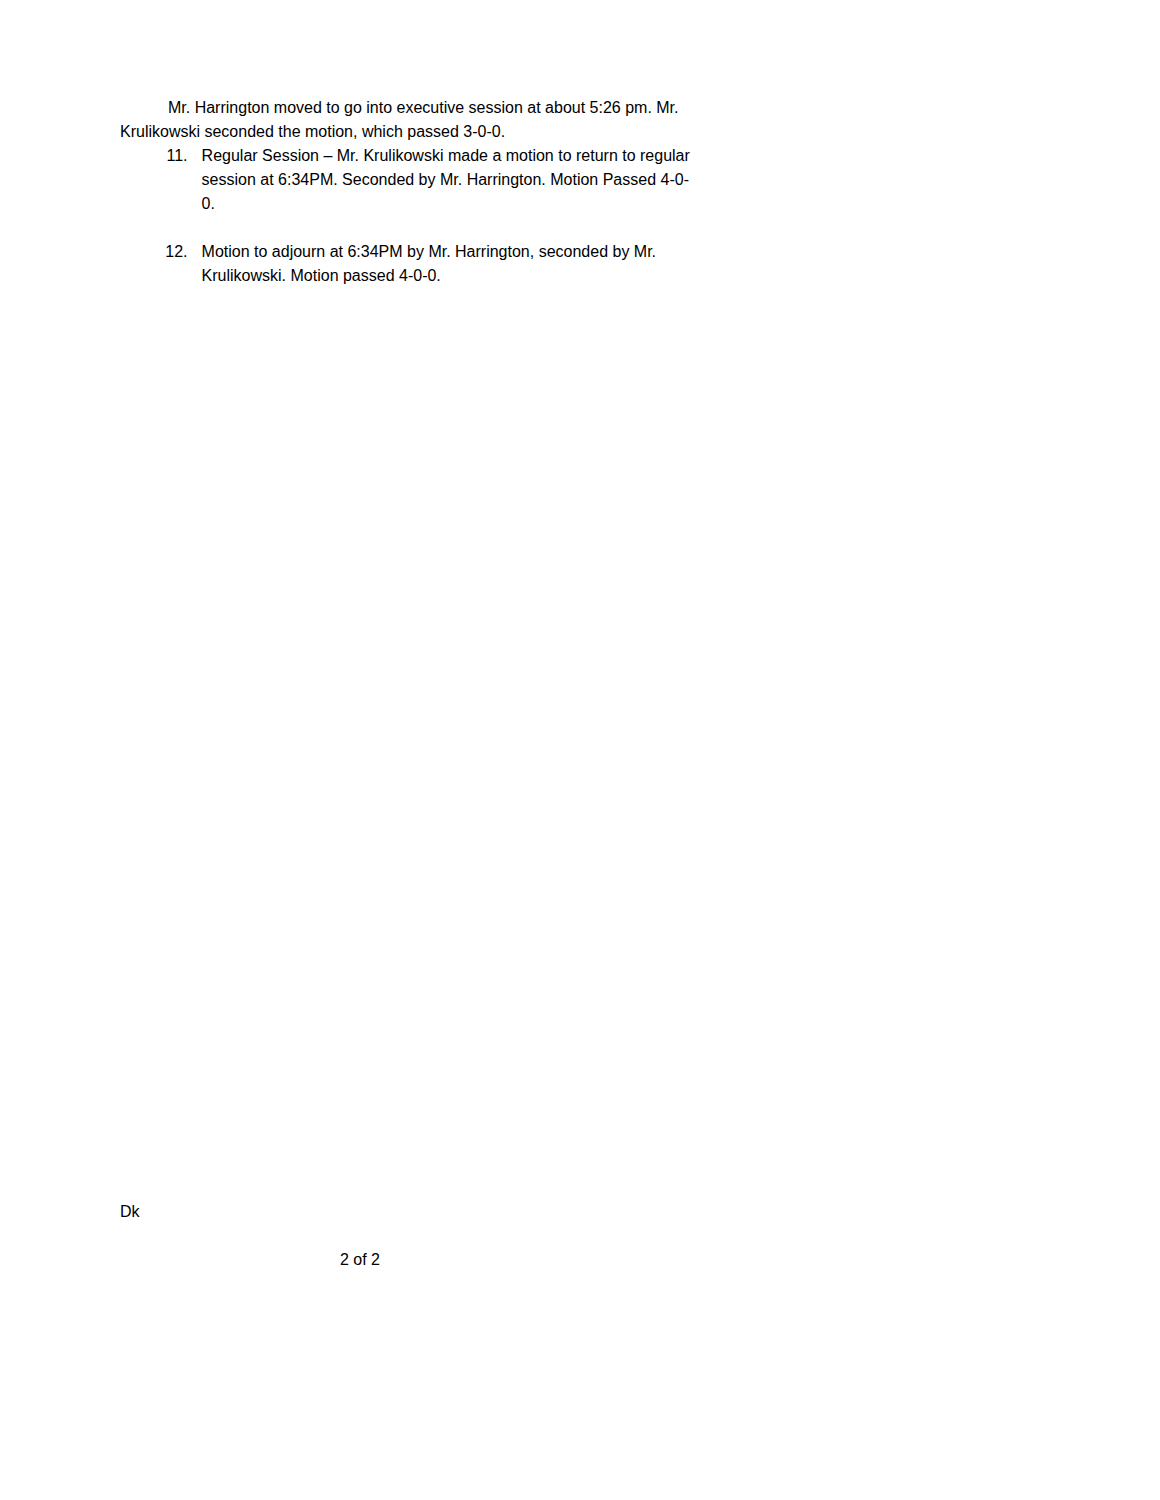Mr. Harrington moved to go into executive session at about 5:26 pm. Mr. Krulikowski seconded the motion, which passed 3-0-0.
Regular Session – Mr. Krulikowski made a motion to return to regular session at 6:34PM. Seconded by Mr. Harrington. Motion Passed 4-0-0.
Motion to adjourn at 6:34PM by Mr. Harrington, seconded by Mr. Krulikowski. Motion passed 4-0-0.
Dk
2 of 2